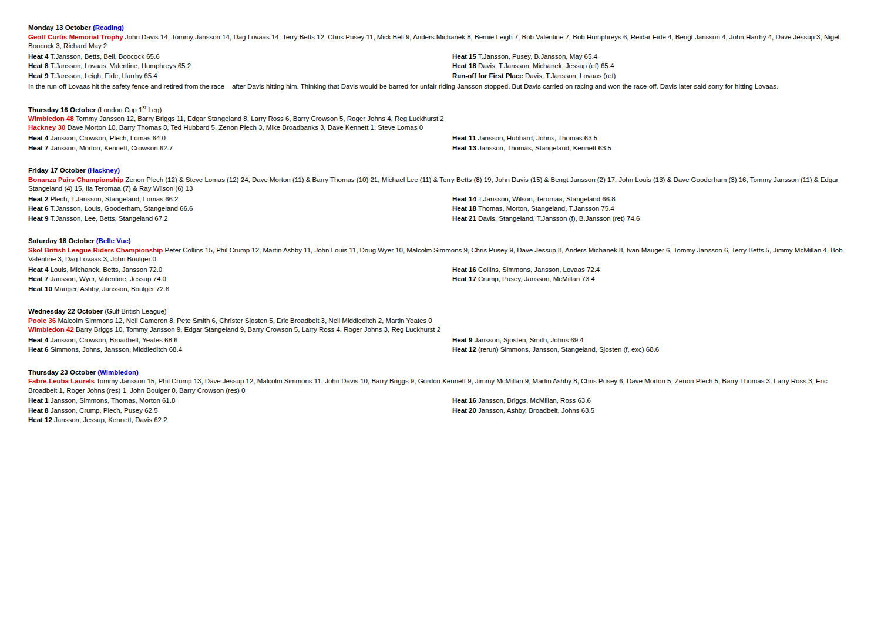Monday 13 October (Reading)
Geoff Curtis Memorial Trophy John Davis 14, Tommy Jansson 14, Dag Lovaas 14, Terry Betts 12, Chris Pusey 11, Mick Bell 9, Anders Michanek 8, Bernie Leigh 7, Bob Valentine 7, Bob Humphreys 6, Reidar Eide 4, Bengt Jansson 4, John Harrhy 4, Dave Jessup 3, Nigel Boocock 3, Richard May 2
Heat 4 T.Jansson, Betts, Bell, Boocock 65.6
Heat 8 T.Jansson, Lovaas, Valentine, Humphreys 65.2
Heat 9 T.Jansson, Leigh, Eide, Harrhy 65.4
Heat 15 T.Jansson, Pusey, B.Jansson, May 65.4
Heat 18 Davis, T.Jansson, Michanek, Jessup (ef) 65.4
Run-off for First Place Davis, T.Jansson, Lovaas (ret)
In the run-off Lovaas hit the safety fence and retired from the race – after Davis hitting him. Thinking that Davis would be barred for unfair riding Jansson stopped. But Davis carried on racing and won the race-off. Davis later said sorry for hitting Lovaas.
Thursday 16 October (London Cup 1st Leg)
Wimbledon 48 Tommy Jansson 12, Barry Briggs 11, Edgar Stangeland 8, Larry Ross 6, Barry Crowson 5, Roger Johns 4, Reg Luckhurst 2
Hackney 30 Dave Morton 10, Barry Thomas 8, Ted Hubbard 5, Zenon Plech 3, Mike Broadbanks 3, Dave Kennett 1, Steve Lomas 0
Heat 4 Jansson, Crowson, Plech, Lomas 64.0
Heat 7 Jansson, Morton, Kennett, Crowson 62.7
Heat 11 Jansson, Hubbard, Johns, Thomas 63.5
Heat 13 Jansson, Thomas, Stangeland, Kennett 63.5
Friday 17 October (Hackney)
Bonanza Pairs Championship Zenon Plech (12) & Steve Lomas (12) 24, Dave Morton (11) & Barry Thomas (10) 21, Michael Lee (11) & Terry Betts (8) 19, John Davis (15) & Bengt Jansson (2) 17, John Louis (13) & Dave Gooderham (3) 16, Tommy Jansson (11) & Edgar Stangeland (4) 15, Ila Teromaa (7) & Ray Wilson (6) 13
Heat 2 Plech, T.Jansson, Stangeland, Lomas 66.2
Heat 6 T.Jansson, Louis, Gooderham, Stangeland 66.6
Heat 9 T.Jansson, Lee, Betts, Stangeland 67.2
Heat 14 T.Jansson, Wilson, Teromaa, Stangeland 66.8
Heat 18 Thomas, Morton, Stangeland, T.Jansson 75.4
Heat 21 Davis, Stangeland, T.Jansson (f), B.Jansson (ret) 74.6
Saturday 18 October (Belle Vue)
Skol British League Riders Championship Peter Collins 15, Phil Crump 12, Martin Ashby 11, John Louis 11, Doug Wyer 10, Malcolm Simmons 9, Chris Pusey 9, Dave Jessup 8, Anders Michanek 8, Ivan Mauger 6, Tommy Jansson 6, Terry Betts 5, Jimmy McMillan 4, Bob Valentine 3, Dag Lovaas 3, John Boulger 0
Heat 4 Louis, Michanek, Betts, Jansson 72.0
Heat 7 Jansson, Wyer, Valentine, Jessup 74.0
Heat 10 Mauger, Ashby, Jansson, Boulger 72.6
Heat 16 Collins, Simmons, Jansson, Lovaas 72.4
Heat 17 Crump, Pusey, Jansson, McMillan 73.4
Wednesday 22 October (Gulf British League)
Poole 36 Malcolm Simmons 12, Neil Cameron 8, Pete Smith 6, Christer Sjosten 5, Eric Broadbelt 3, Neil Middleditch 2, Martin Yeates 0
Wimbledon 42 Barry Briggs 10, Tommy Jansson 9, Edgar Stangeland 9, Barry Crowson 5, Larry Ross 4, Roger Johns 3, Reg Luckhurst 2
Heat 4 Jansson, Crowson, Broadbelt, Yeates 68.6
Heat 6 Simmons, Johns, Jansson, Middleditch 68.4
Heat 9 Jansson, Sjosten, Smith, Johns 69.4
Heat 12 (rerun) Simmons, Jansson, Stangeland, Sjosten (f, exc) 68.6
Thursday 23 October (Wimbledon)
Fabre-Leuba Laurels Tommy Jansson 15, Phil Crump 13, Dave Jessup 12, Malcolm Simmons 11, John Davis 10, Barry Briggs 9, Gordon Kennett 9, Jimmy McMillan 9, Martin Ashby 8, Chris Pusey 6, Dave Morton 5, Zenon Plech 5, Barry Thomas 3, Larry Ross 3, Eric Broadbelt 1, Roger Johns (res) 1, John Boulger 0, Barry Crowson (res) 0
Heat 1 Jansson, Simmons, Thomas, Morton 61.8
Heat 8 Jansson, Crump, Plech, Pusey 62.5
Heat 12 Jansson, Jessup, Kennett, Davis 62.2
Heat 16 Jansson, Briggs, McMillan, Ross 63.6
Heat 20 Jansson, Ashby, Broadbelt, Johns 63.5